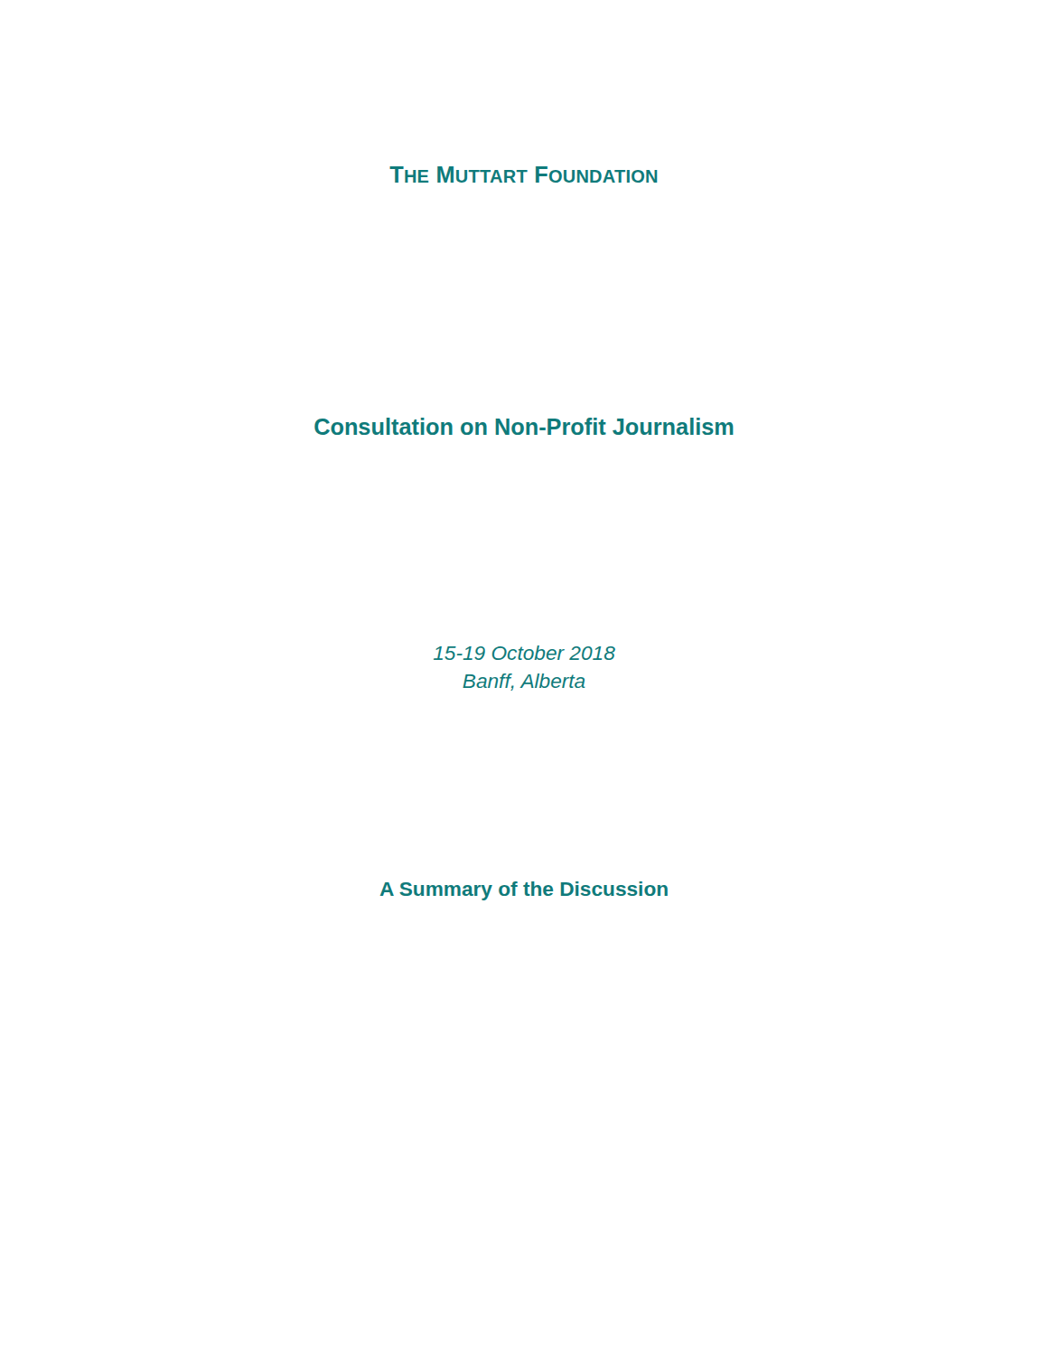THE MUTTART FOUNDATION
Consultation on Non-Profit Journalism
15-19 October 2018
Banff, Alberta
A Summary of the Discussion